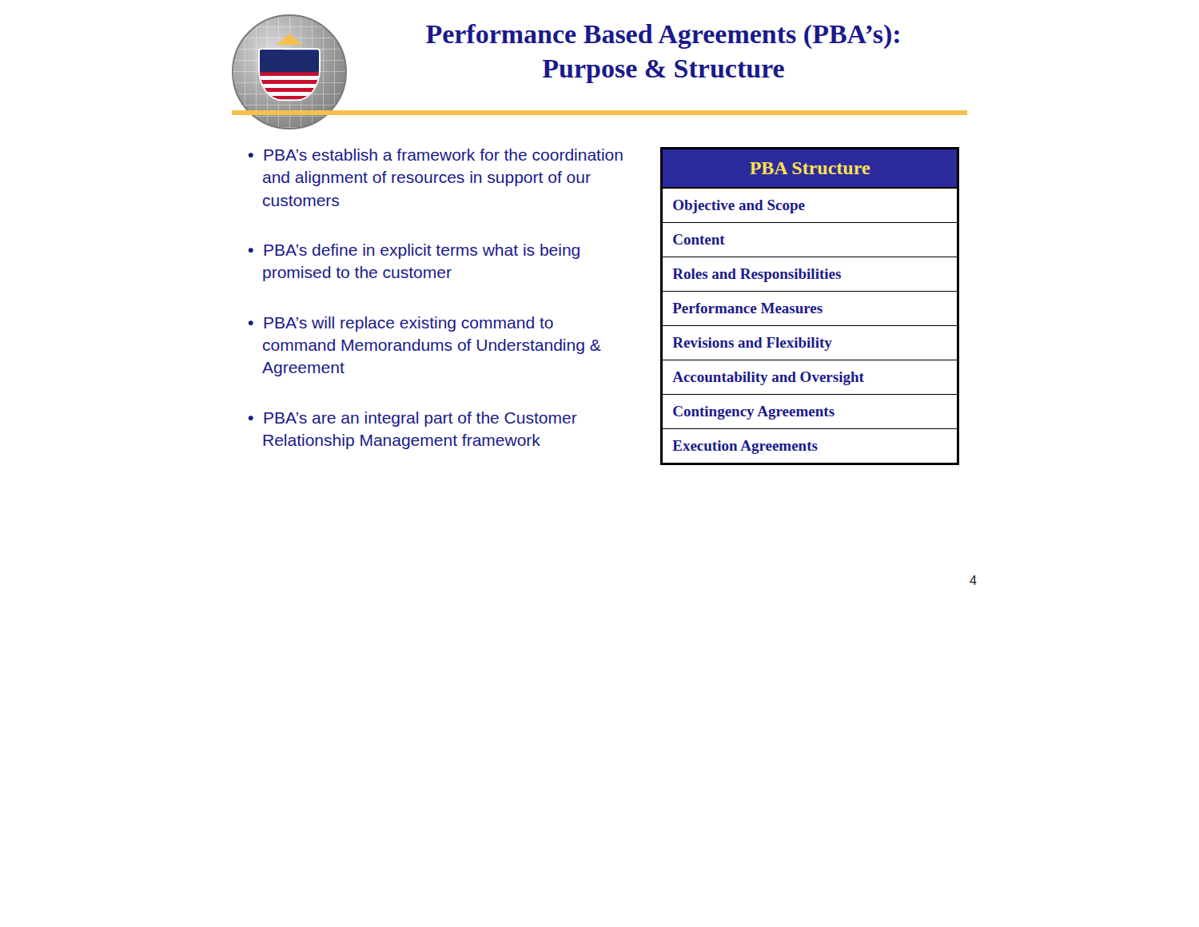Performance Based Agreements (PBA’s):
Purpose & Structure
• PBA’s establish a framework for the coordination and alignment of resources in support of our customers
• PBA’s define in explicit terms what is being promised to the customer
• PBA’s will replace existing command to command Memorandums of Understanding & Agreement
• PBA’s are an integral part of the Customer Relationship Management framework
| PBA Structure |
| --- |
| Objective and Scope |
| Content |
| Roles and Responsibilities |
| Performance Measures |
| Revisions and Flexibility |
| Accountability and Oversight |
| Contingency Agreements |
| Execution Agreements |
4